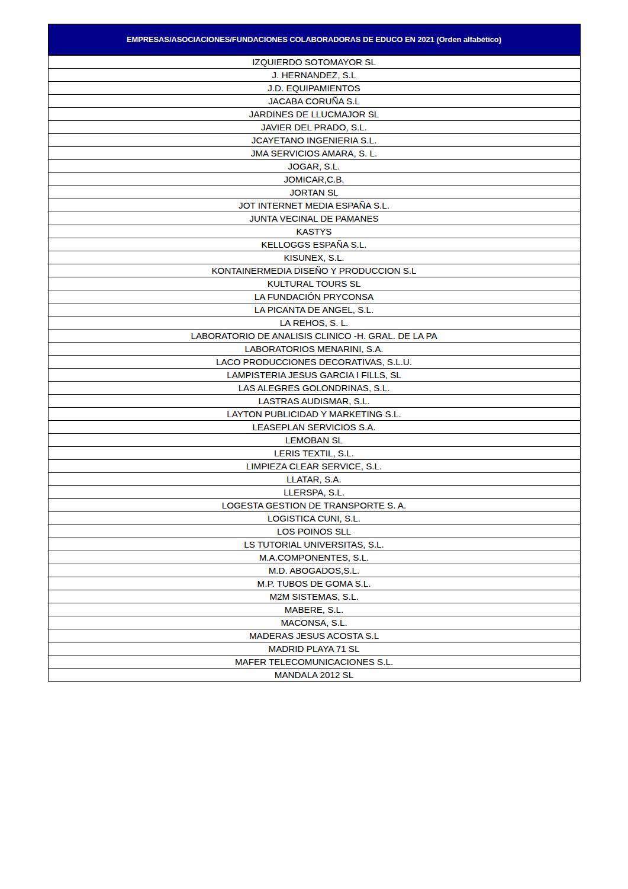EMPRESAS/ASOCIACIONES/FUNDACIONES COLABORADORAS DE EDUCO EN 2021 (Orden alfabético)
| IZQUIERDO SOTOMAYOR SL |
| J. HERNANDEZ, S.L |
| J.D. EQUIPAMIENTOS |
| JACABA CORUÑA S.L |
| JARDINES DE LLUCMAJOR SL |
| JAVIER DEL PRADO, S.L. |
| JCAYETANO INGENIERIA S.L. |
| JMA SERVICIOS AMARA, S. L. |
| JOGAR, S.L. |
| JOMICAR,C.B. |
| JORTAN SL |
| JOT INTERNET MEDIA ESPAÑA S.L. |
| JUNTA VECINAL DE PAMANES |
| KASTYS |
| KELLOGGS ESPAÑA S.L. |
| KISUNEX, S.L. |
| KONTAINERMEDIA DISEÑO Y PRODUCCION S.L |
| KULTURAL TOURS SL |
| LA FUNDACIÓN PRYCONSA |
| LA PICANTA DE ANGEL, S.L. |
| LA REHOS, S. L. |
| LABORATORIO DE ANALISIS CLINICO -H. GRAL. DE LA PA |
| LABORATORIOS MENARINI, S.A. |
| LACO PRODUCCIONES DECORATIVAS, S.L.U. |
| LAMPISTERIA JESUS GARCIA I FILLS, SL |
| LAS ALEGRES GOLONDRINAS, S.L. |
| LASTRAS AUDISMAR, S.L. |
| LAYTON PUBLICIDAD Y MARKETING S.L. |
| LEASEPLAN SERVICIOS S.A. |
| LEMOBAN SL |
| LERIS TEXTIL, S.L. |
| LIMPIEZA CLEAR SERVICE, S.L. |
| LLATAR, S.A. |
| LLERSPA, S.L. |
| LOGESTA GESTION DE TRANSPORTE S. A. |
| LOGISTICA CUNI, S.L. |
| LOS POINOS SLL |
| LS TUTORIAL UNIVERSITAS, S.L. |
| M.A.COMPONENTES, S.L. |
| M.D. ABOGADOS,S.L. |
| M.P. TUBOS DE GOMA S.L. |
| M2M SISTEMAS, S.L. |
| MABERE, S.L. |
| MACONSA, S.L. |
| MADERAS JESUS ACOSTA S.L |
| MADRID PLAYA 71 SL |
| MAFER TELECOMUNICACIONES S.L. |
| MANDALA 2012 SL |